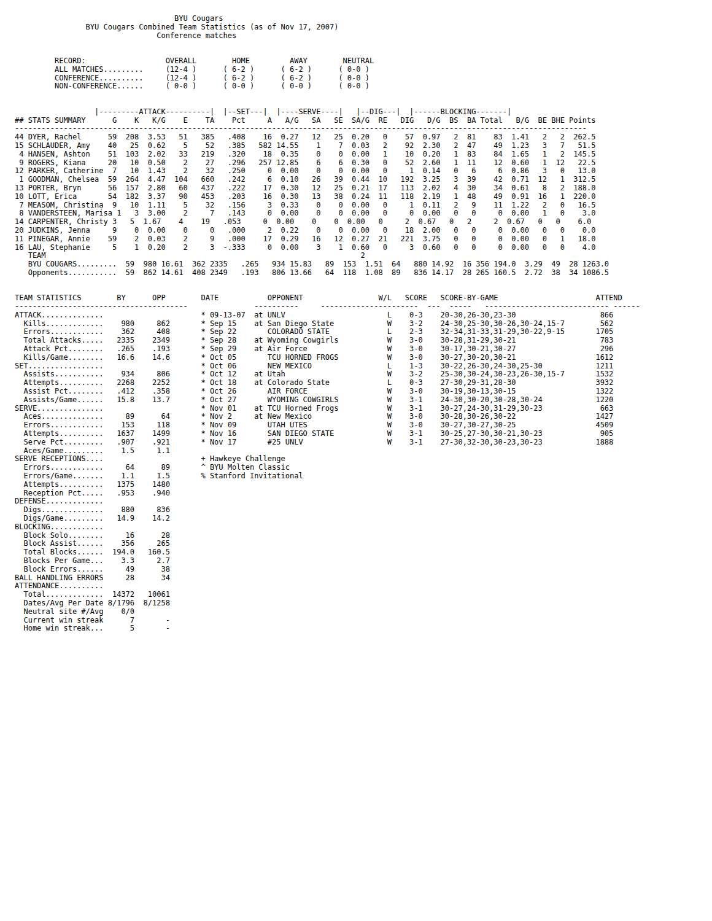BYU Cougars
                BYU Cougars Combined Team Statistics (as of Nov 17, 2007)
                                Conference matches


         RECORD:                  OVERALL        HOME         AWAY        NEUTRAL
         ALL MATCHES.........     (12-4 )      ( 6-2 )      ( 6-2 )      ( 0-0 )
         CONFERENCE..........     (12-4 )      ( 6-2 )      ( 6-2 )      ( 0-0 )
         NON-CONFERENCE......     ( 0-0 )      ( 0-0 )      ( 0-0 )      ( 0-0 )


                  |---------ATTACK----------|  |--SET---|  |----SERVE----|   |--DIG---|  |------BLOCKING-------|
## STATS SUMMARY      G    K   K/G    E    TA    Pct     A   A/G   SA   SE  SA/G  RE   DIG   D/G  BS  BA Total   B/G  BE BHE Points
---------------------------------------------------------------------------------------------------------------------------------
44 DYER, Rachel      59  208  3.53   51   385   .408    16  0.27   12   25  0.20   0    57  0.97   2  81    83  1.41   2   2  262.5
15 SCHLAUDER, Amy    40   25  0.62    5    52   .385   582 14.55    1    7  0.03   2    92  2.30   2  47    49  1.23   3   7   51.5
 4 HANSEN, Ashton    51  103  2.02   33   219   .320    18  0.35    0    0  0.00   1    10  0.20   1  83    84  1.65   1   2  145.5
 9 ROGERS, Kiana     20   10  0.50    2    27   .296   257 12.85    6    6  0.30   0    52  2.60   1  11    12  0.60   1  12   22.5
12 PARKER, Catherine  7   10  1.43    2    32   .250     0  0.00    0    0  0.00   0     1  0.14   0   6     6  0.86   3   0   13.0
 1 GOODMAN, Chelsea  59  264  4.47  104   660   .242     6  0.10   26   39  0.44  10   192  3.25   3  39    42  0.71  12   1  312.5
13 PORTER, Bryn      56  157  2.80   60   437   .222    17  0.30   12   25  0.21  17   113  2.02   4  30    34  0.61   8   2  188.0
10 LOTT, Erica       54  182  3.37   90   453   .203    16  0.30   13   38  0.24  11   118  2.19   1  48    49  0.91  16   1  220.0
 7 MEASOM, Christina  9   10  1.11    5    32   .156     3  0.33    0    0  0.00   0     1  0.11   2   9    11  1.22   2   0   16.5
 8 VANDERSTEEN, Marisa 1   3  3.00    2     7   .143     0  0.00    0    0  0.00   0     0  0.00   0   0     0  0.00   1   0    3.0
14 CARPENTER, Christy 3   5  1.67    4    19   .053     0  0.00    0    0  0.00   0     2  0.67   0   2     2  0.67   0   0    6.0
20 JUDKINS, Jenna     9    0  0.00    0     0   .000     2  0.22    0    0  0.00   0    18  2.00   0   0     0  0.00   0   0    0.0
11 PINEGAR, Annie    59    2  0.03    2     9   .000    17  0.29   16   12  0.27  21   221  3.75   0   0     0  0.00   0   1   18.0
16 LAU, Stephanie     5    1  0.20    2     3  -.333     0  0.00    3    1  0.60   0     3  0.60   0   0     0  0.00   0   0    4.0
   TEAM                                                                       2
   BYU COUGARS.........  59  980 16.61  362 2335   .265   934 15.83   89  153  1.51  64   880 14.92  16 356 194.0  3.29  49  28 1263.0
   Opponents...........  59  862 14.61  408 2349   .193   806 13.66   64  118  1.08  89   836 14.17  28 265 160.5  2.72  38  34 1086.5


TEAM STATISTICS        BY      OPP        DATE           OPPONENT                 W/L   SCORE   SCORE-BY-GAME                      ATTEND
---------------------------------------               ----------     ----------------------  ---  -----   ---------------------------- ------
ATTACK..............                      * 09-13-07  at UNLV                       L    0-3    20-30,26-30,23-30                   866
  Kills.............    980     862       * Sep 15    at San Diego State            W    3-2    24-30,25-30,30-26,30-24,15-7        562
  Errors............    362     408       * Sep 22       COLORADO STATE             L    2-3    32-34,31-33,31-29,30-22,9-15       1705
  Total Attacks.....   2335    2349       * Sep 28    at Wyoming Cowgirls           W    3-0    30-28,31-29,30-21                   783
  Attack Pct........   .265    .193       * Sep 29    at Air Force                  W    3-0    30-17,30-21,30-27                   296
  Kills/Game........   16.6    14.6       * Oct 05       TCU HORNED FROGS           W    3-0    30-27,30-20,30-21                  1612
SET.................                      * Oct 06       NEW MEXICO                 L    1-3    30-22,26-30,24-30,25-30            1211
  Assists...........    934     806       * Oct 12    at Utah                       W    3-2    25-30,30-24,30-23,26-30,15-7       1532
  Attempts..........   2268    2252       * Oct 18    at Colorado State             L    0-3    27-30,29-31,28-30                  3932
  Assist Pct........   .412    .358       * Oct 26       AIR FORCE                  W    3-0    30-19,30-13,30-15                  1322
  Assists/Game......   15.8    13.7       * Oct 27       WYOMING COWGIRLS           W    3-1    24-30,30-20,30-28,30-24            1220
SERVE...............                      * Nov 01    at TCU Horned Frogs           W    3-1    30-27,24-30,31-29,30-23             663
  Aces..............     89      64       * Nov 2     at New Mexico                 W    3-0    30-28,30-26,30-22                  1427
  Errors............    153     118       * Nov 09       UTAH UTES                  W    3-0    30-27,30-27,30-25                  4509
  Attempts..........   1637    1499       * Nov 16       SAN DIEGO STATE            W    3-1    30-25,27-30,30-21,30-23             905
  Serve Pct.........   .907    .921       * Nov 17       #25 UNLV                   W    3-1    27-30,32-30,30-23,30-23            1888
  Aces/Game.........    1.5     1.1
SERVE RECEPTIONS....                      + Hawkeye Challenge
  Errors............     64      89       ^ BYU Molten Classic
  Errors/Game.......    1.1     1.5       % Stanford Invitational
  Attempts..........   1375    1480
  Reception Pct.....   .953    .940
DEFENSE.............
  Digs..............    880     836
  Digs/Game.........   14.9    14.2
BLOCKING............
  Block Solo........     16      28
  Block Assist......    356     265
  Total Blocks......  194.0   160.5
  Blocks Per Game...    3.3     2.7
  Block Errors......     49      38
BALL HANDLING ERRORS     28      34
ATTENDANCE..........
  Total.............  14372   10061
  Dates/Avg Per Date 8/1796  8/1258
  Neutral site #/Avg    0/0
  Current win streak      7       -
  Home win streak...      5       -